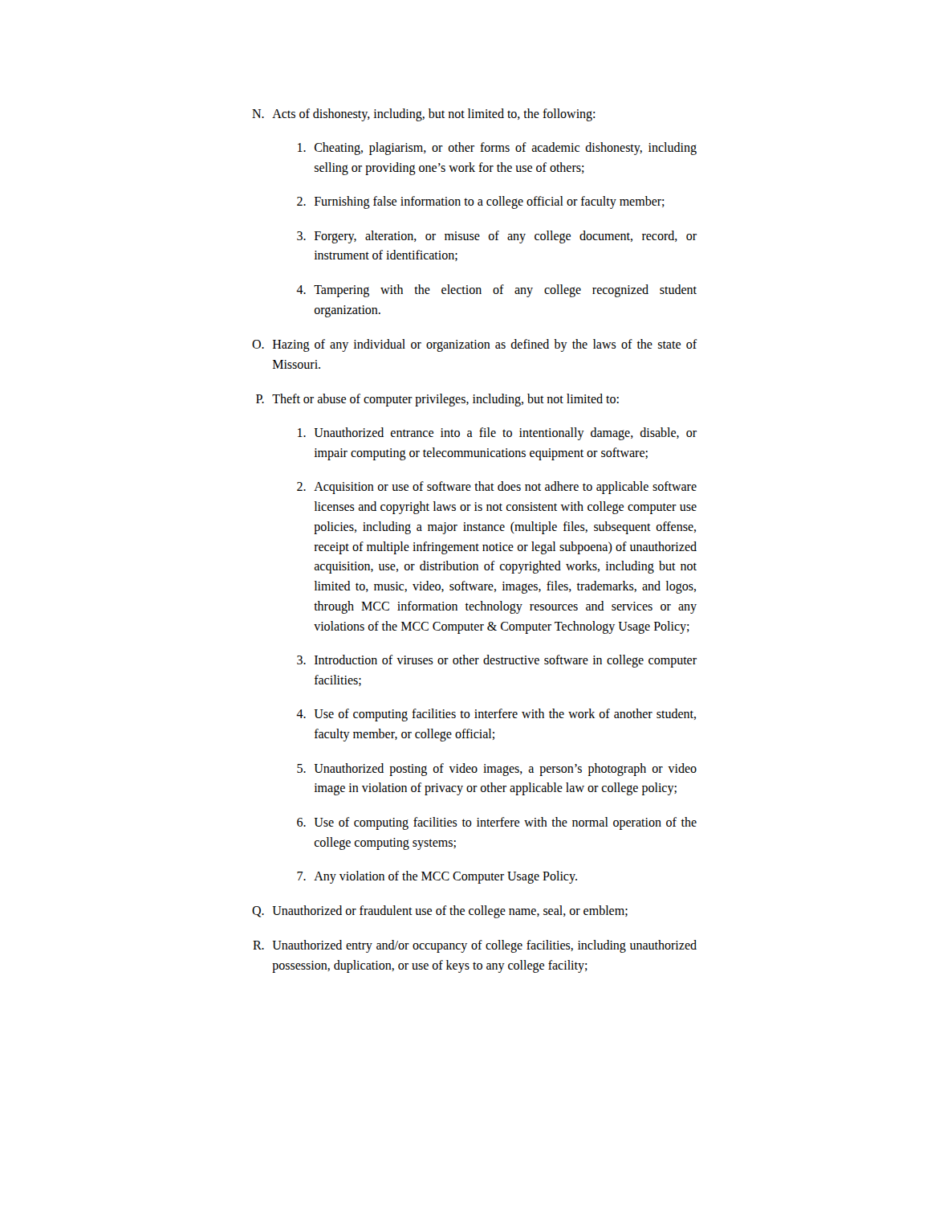Acts of dishonesty, including, but not limited to, the following:
Cheating, plagiarism, or other forms of academic dishonesty, including selling or providing one’s work for the use of others;
Furnishing false information to a college official or faculty member;
Forgery, alteration, or misuse of any college document, record, or instrument of identification;
Tampering with the election of any college recognized student organization.
Hazing of any individual or organization as defined by the laws of the state of Missouri.
Theft or abuse of computer privileges, including, but not limited to:
Unauthorized entrance into a file to intentionally damage, disable, or impair computing or telecommunications equipment or software;
Acquisition or use of software that does not adhere to applicable software licenses and copyright laws or is not consistent with college computer use policies, including a major instance (multiple files, subsequent offense, receipt of multiple infringement notice or legal subpoena) of unauthorized acquisition, use, or distribution of copyrighted works, including but not limited to, music, video, software, images, files, trademarks, and logos, through MCC information technology resources and services or any violations of the MCC Computer & Computer Technology Usage Policy;
Introduction of viruses or other destructive software in college computer facilities;
Use of computing facilities to interfere with the work of another student, faculty member, or college official;
Unauthorized posting of video images, a person’s photograph or video image in violation of privacy or other applicable law or college policy;
Use of computing facilities to interfere with the normal operation of the college computing systems;
Any violation of the MCC Computer Usage Policy.
Unauthorized or fraudulent use of the college name, seal, or emblem;
Unauthorized entry and/or occupancy of college facilities, including unauthorized possession, duplication, or use of keys to any college facility;